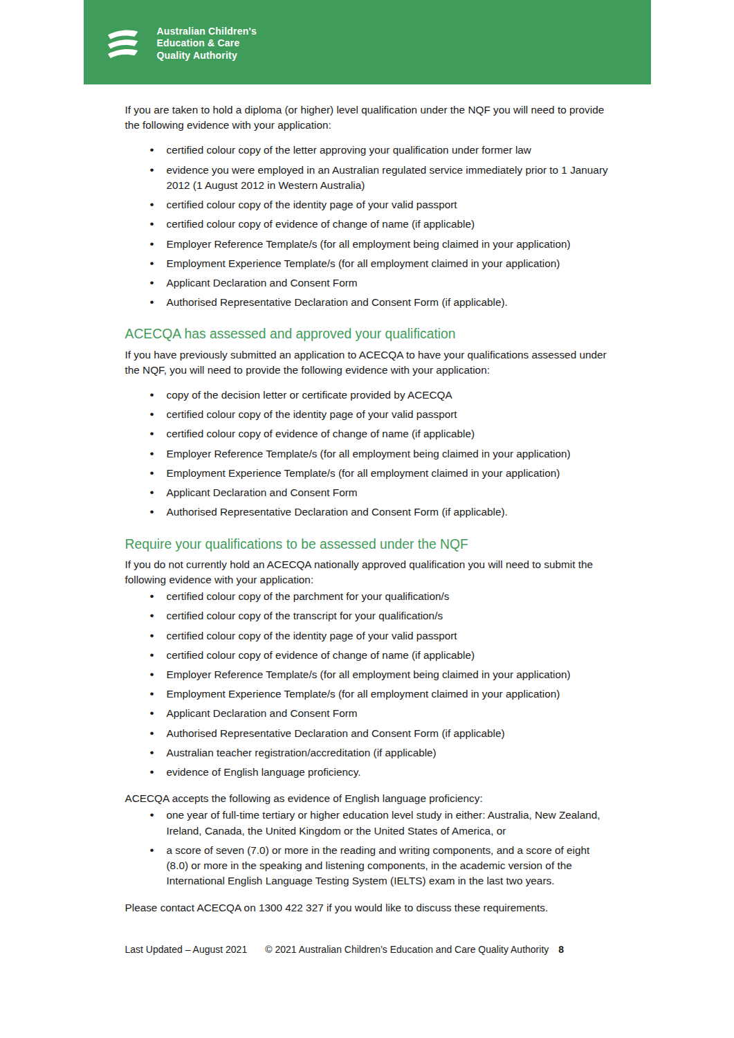Australian Children's
Education & Care
Quality Authority
If you are taken to hold a diploma (or higher) level qualification under the NQF you will need to provide the following evidence with your application:
certified colour copy of the letter approving your qualification under former law
evidence you were employed in an Australian regulated service immediately prior to 1 January 2012 (1 August 2012 in Western Australia)
certified colour copy of the identity page of your valid passport
certified colour copy of evidence of change of name (if applicable)
Employer Reference Template/s (for all employment being claimed in your application)
Employment Experience Template/s (for all employment claimed in your application)
Applicant Declaration and Consent Form
Authorised Representative Declaration and Consent Form (if applicable).
ACECQA has assessed and approved your qualification
If you have previously submitted an application to ACECQA to have your qualifications assessed under the NQF, you will need to provide the following evidence with your application:
copy of the decision letter or certificate provided by ACECQA
certified colour copy of the identity page of your valid passport
certified colour copy of evidence of change of name (if applicable)
Employer Reference Template/s (for all employment being claimed in your application)
Employment Experience Template/s (for all employment claimed in your application)
Applicant Declaration and Consent Form
Authorised Representative Declaration and Consent Form (if applicable).
Require your qualifications to be assessed under the NQF
If you do not currently hold an ACECQA nationally approved qualification you will need to submit the following evidence with your application:
certified colour copy of the parchment for your qualification/s
certified colour copy of the transcript for your qualification/s
certified colour copy of the identity page of your valid passport
certified colour copy of evidence of change of name (if applicable)
Employer Reference Template/s (for all employment being claimed in your application)
Employment Experience Template/s (for all employment claimed in your application)
Applicant Declaration and Consent Form
Authorised Representative Declaration and Consent Form (if applicable)
Australian teacher registration/accreditation (if applicable)
evidence of English language proficiency.
ACECQA accepts the following as evidence of English language proficiency:
one year of full-time tertiary or higher education level study in either: Australia, New Zealand, Ireland, Canada, the United Kingdom or the United States of America, or
a score of seven (7.0) or more in the reading and writing components, and a score of eight (8.0) or more in the speaking and listening components, in the academic version of the International English Language Testing System (IELTS) exam in the last two years.
Please contact ACECQA on 1300 422 327 if you would like to discuss these requirements.
Last Updated – August 2021
© 2021 Australian Children’s Education and Care Quality Authority 8